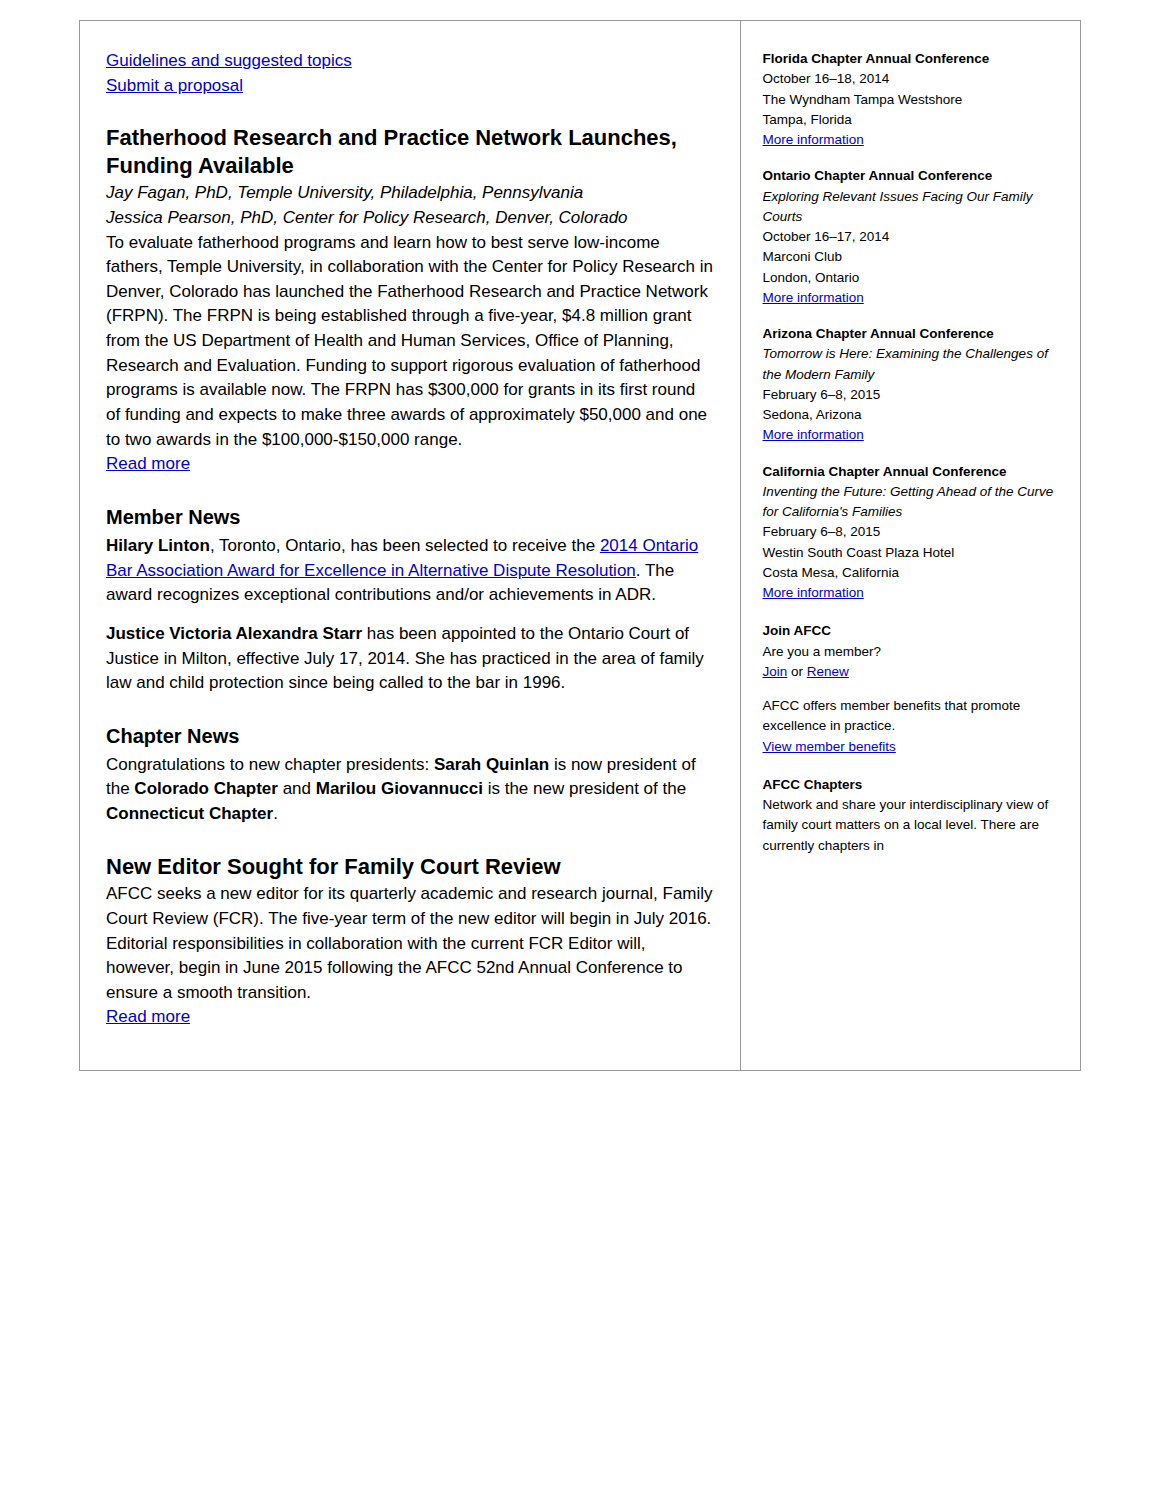| Guidelines and suggested topics Submit a proposal Fatherhood Research and Practice Network Launches, Funding Available Jay Fagan, PhD, Temple University, Philadelphia, Pennsylvania Jessica Pearson, PhD, Center for Policy Research, Denver, Colorado To evaluate fatherhood programs and learn how to best serve low-income fathers, Temple University, in collaboration with the Center for Policy Research in Denver, Colorado has launched the Fatherhood Research and Practice Network (FRPN). The FRPN is being established through a five-year, $4.8 million grant from the US Department of Health and Human Services, Office of Planning, Research and Evaluation. Funding to support rigorous evaluation of fatherhood programs is available now. The FRPN has $300,000 for grants in its first round of funding and expects to make three awards of approximately $50,000 and one to two awards in the $100,000-$150,000 range. Read more Member News Hilary Linton , Toronto, Ontario, has been selected to receive the 2014 Ontario Bar Association Award for Excellence in Alternative Dispute Resolution . The award recognizes exceptional contributions and/or achievements in ADR. Justice Victoria Alexandra Starr has been appointed to the Ontario Court of Justice in Milton, effective July 17, 2014. She has practiced in the area of family law and child protection since being called to the bar in 1996. Chapter News Congratulations to new chapter presidents: Sarah Quinlan is now president of the Colorado Chapter and Marilou Giovannucci is the new president of the Connecticut Chapter . New Editor Sought for Family Court Review AFCC seeks a new editor for its quarterly academic and research journal, Family Court Review (FCR). The five-year term of the new editor will begin in July 2016. Editorial responsibilities in collaboration with the current FCR Editor will, however, begin in June 2015 following the AFCC 52nd Annual Conference to ensure a smooth transition. Read more | Florida Chapter Annual Conference October 16–18, 2014 The Wyndham Tampa Westshore Tampa, Florida More information Ontario Chapter Annual Conference Exploring Relevant Issues Facing Our Family Courts October 16–17, 2014 Marconi Club London, Ontario More information Arizona Chapter Annual Conference Tomorrow is Here: Examining the Challenges of the Modern Family February 6–8, 2015 Sedona, Arizona More information California Chapter Annual Conference Inventing the Future: Getting Ahead of the Curve for California's Families February 6–8, 2015 Westin South Coast Plaza Hotel Costa Mesa, California More information Join AFCC Are you a member? Join or Renew AFCC offers member benefits that promote excellence in practice. View member benefits AFCC Chapters Network and share your interdisciplinary view of family court matters on a local level. There are currently chapters in |